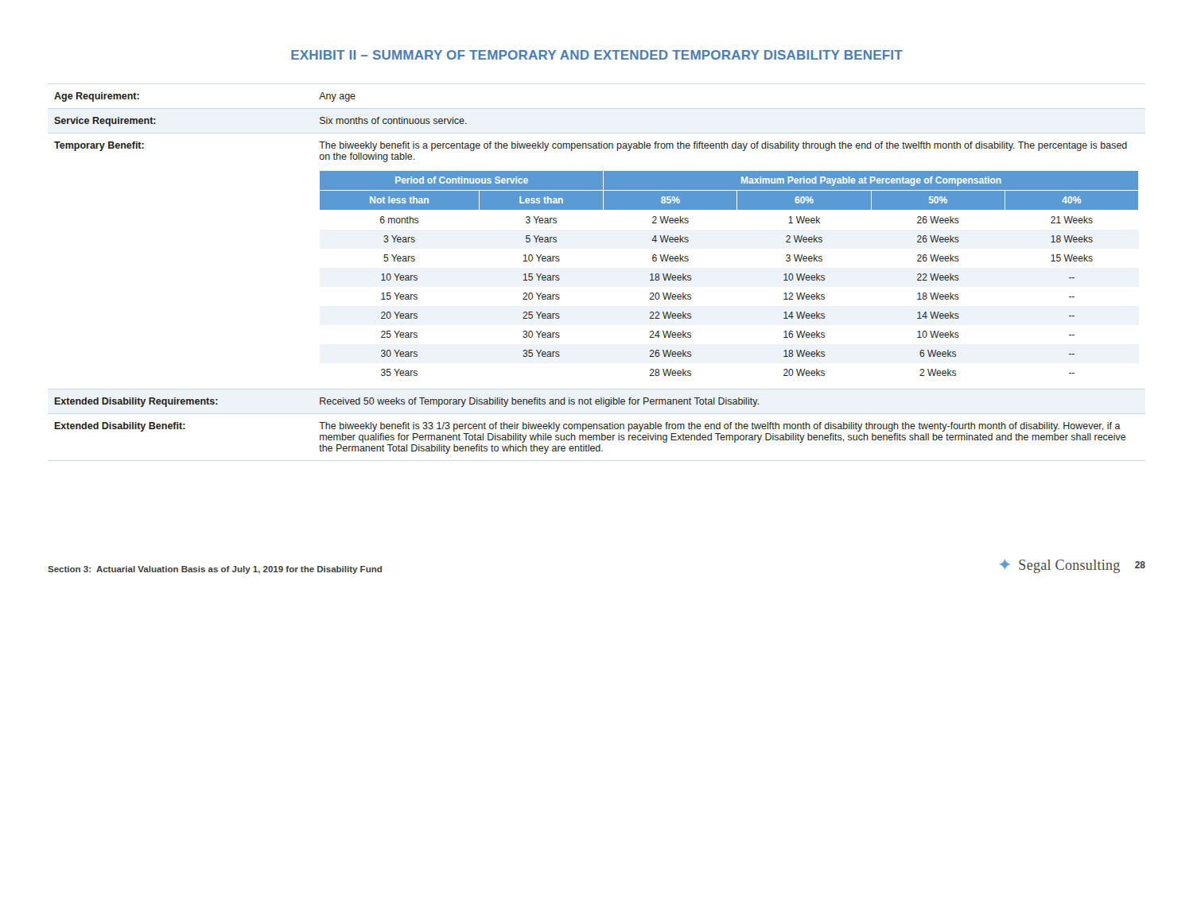EXHIBIT II – SUMMARY OF TEMPORARY AND EXTENDED TEMPORARY DISABILITY BENEFIT
| Age Requirement: | Any age |
| Service Requirement: | Six months of continuous service. |
| Temporary Benefit: | The biweekly benefit is a percentage of the biweekly compensation payable from the fifteenth day of disability through the end of the twelfth month of disability. The percentage is based on the following table. / Period of Continuous Service / Maximum Period Payable at Percentage of Compensation / / --- / --- / / Not less than / Less than / 85% / 60% / 50% / 40% / / 6 months / 3 Years / 2 Weeks / 1 Week / 26 Weeks / 21 Weeks / / 3 Years / 5 Years / 4 Weeks / 2 Weeks / 26 Weeks / 18 Weeks / / 5 Years / 10 Years / 6 Weeks / 3 Weeks / 26 Weeks / 15 Weeks / / 10 Years / 15 Years / 18 Weeks / 10 Weeks / 22 Weeks / -- / / 15 Years / 20 Years / 20 Weeks / 12 Weeks / 18 Weeks / -- / / 20 Years / 25 Years / 22 Weeks / 14 Weeks / 14 Weeks / -- / / 25 Years / 30 Years / 24 Weeks / 16 Weeks / 10 Weeks / -- / / 30 Years / 35 Years / 26 Weeks / 18 Weeks / 6 Weeks / -- / / 35 Years / / 28 Weeks / 20 Weeks / 2 Weeks / -- / |
| Extended Disability Requirements: | Received 50 weeks of Temporary Disability benefits and is not eligible for Permanent Total Disability. |
| Extended Disability Benefit: | The biweekly benefit is 33 1/3 percent of their biweekly compensation payable from the end of the twelfth month of disability through the twenty-fourth month of disability. However, if a member qualifies for Permanent Total Disability while such member is receiving Extended Temporary Disability benefits, such benefits shall be terminated and the member shall receive the Permanent Total Disability benefits to which they are entitled. |
Section 3: Actuarial Valuation Basis as of July 1, 2019 for the Disability Fund
✦Segal Consulting 28